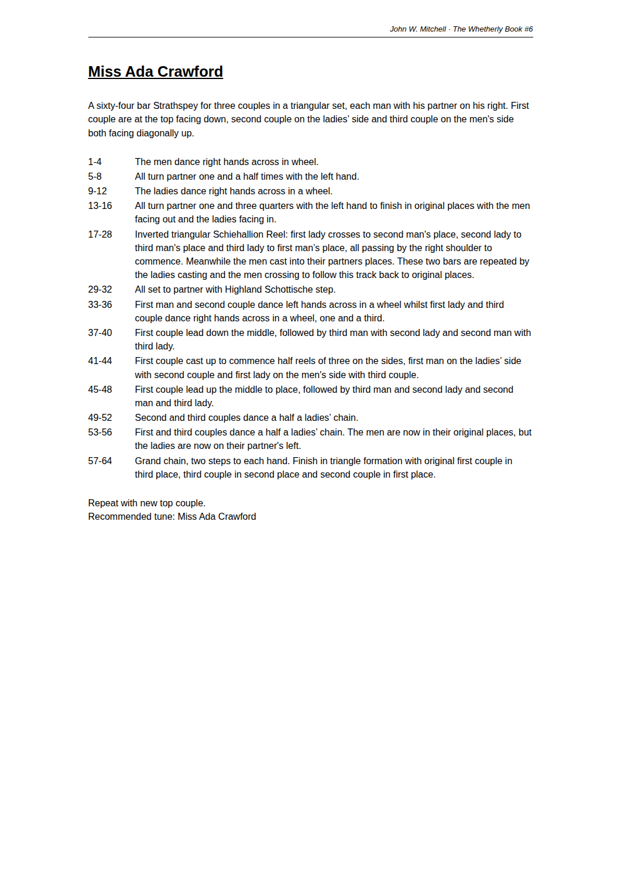John W. Mitchell · The Whetherly Book #6
Miss Ada Crawford
A sixty-four bar Strathspey for three couples in a triangular set, each man with his partner on his right. First couple are at the top facing down, second couple on the ladies’ side and third couple on the men's side both facing diagonally up.
1-4
The men dance right hands across in wheel.
5-8
All turn partner one and a half times with the left hand.
9-12
The ladies dance right hands across in a wheel.
13-16
All turn partner one and three quarters with the left hand to finish in original places with the men facing out and the ladies facing in.
17-28
Inverted triangular Schiehallion Reel: first lady crosses to second man's place, second lady to third man's place and third lady to first man’s place, all passing by the right shoulder to commence. Meanwhile the men cast into their partners places. These two bars are repeated by the ladies casting and the men crossing to follow this track back to original places.
29-32
All set to partner with Highland Schottische step.
33-36
First man and second couple dance left hands across in a wheel whilst first lady and third couple dance right hands across in a wheel, one and a third.
37-40
First couple lead down the middle, followed by third man with second lady and second man with third lady.
41-44
First couple cast up to commence half reels of three on the sides, first man on the ladies’ side with second couple and first lady on the men's side with third couple.
45-48
First couple lead up the middle to place, followed by third man and second lady and second man and third lady.
49-52
Second and third couples dance a half a ladies’ chain.
53-56
First and third couples dance a half a ladies’ chain. The men are now in their original places, but the ladies are now on their partner's left.
57-64
Grand chain, two steps to each hand. Finish in triangle formation with original first couple in third place, third couple in second place and second couple in first place.
Repeat with new top couple.
Recommended tune: Miss Ada Crawford